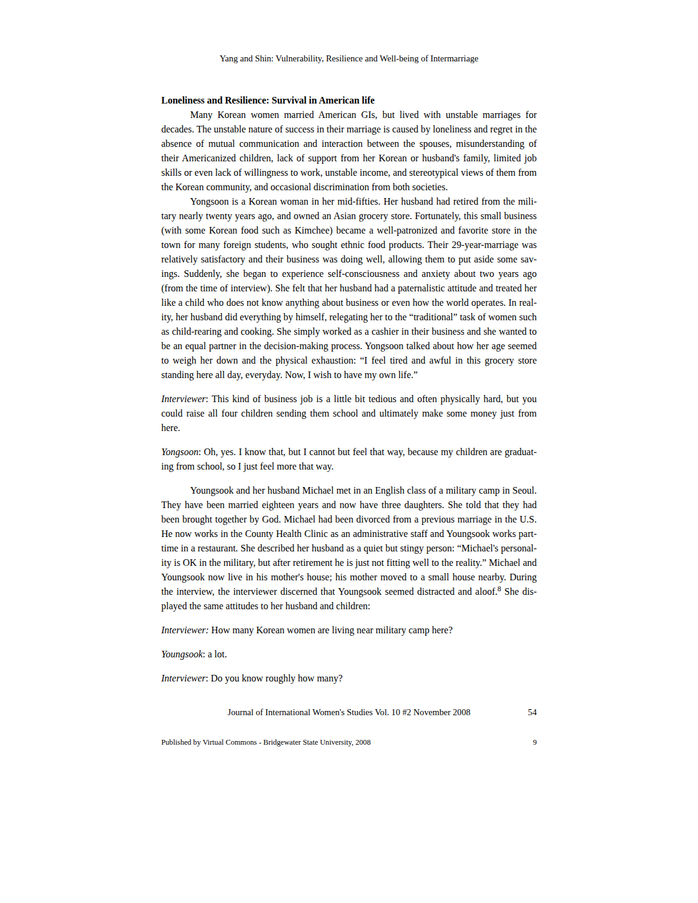Yang and Shin: Vulnerability, Resilience and Well-being of Intermarriage
Loneliness and Resilience: Survival in American life
Many Korean women married American GIs, but lived with unstable marriages for decades. The unstable nature of success in their marriage is caused by loneliness and regret in the absence of mutual communication and interaction between the spouses, misunderstanding of their Americanized children, lack of support from her Korean or husband's family, limited job skills or even lack of willingness to work, unstable income, and stereotypical views of them from the Korean community, and occasional discrimination from both societies.
Yongsoon is a Korean woman in her mid-fifties. Her husband had retired from the military nearly twenty years ago, and owned an Asian grocery store. Fortunately, this small business (with some Korean food such as Kimchee) became a well-patronized and favorite store in the town for many foreign students, who sought ethnic food products. Their 29-year-marriage was relatively satisfactory and their business was doing well, allowing them to put aside some savings. Suddenly, she began to experience self-consciousness and anxiety about two years ago (from the time of interview). She felt that her husband had a paternalistic attitude and treated her like a child who does not know anything about business or even how the world operates. In reality, her husband did everything by himself, relegating her to the “traditional” task of women such as child-rearing and cooking. She simply worked as a cashier in their business and she wanted to be an equal partner in the decision-making process. Yongsoon talked about how her age seemed to weigh her down and the physical exhaustion: “I feel tired and awful in this grocery store standing here all day, everyday. Now, I wish to have my own life.”
Interviewer: This kind of business job is a little bit tedious and often physically hard, but you could raise all four children sending them school and ultimately make some money just from here.
Yongsoon: Oh, yes. I know that, but I cannot but feel that way, because my children are graduating from school, so I just feel more that way.
Youngsook and her husband Michael met in an English class of a military camp in Seoul. They have been married eighteen years and now have three daughters. She told that they had been brought together by God. Michael had been divorced from a previous marriage in the U.S. He now works in the County Health Clinic as an administrative staff and Youngsook works part-time in a restaurant. She described her husband as a quiet but stingy person: “Michael's personality is OK in the military, but after retirement he is just not fitting well to the reality.” Michael and Youngsook now live in his mother's house; his mother moved to a small house nearby. During the interview, the interviewer discerned that Youngsook seemed distracted and aloof.8 She displayed the same attitudes to her husband and children:
Interviewer: How many Korean women are living near military camp here?
Youngsook: a lot.
Interviewer: Do you know roughly how many?
Journal of International Women's Studies Vol. 10 #2 November 2008 54
Published by Virtual Commons - Bridgewater State University, 2008 9